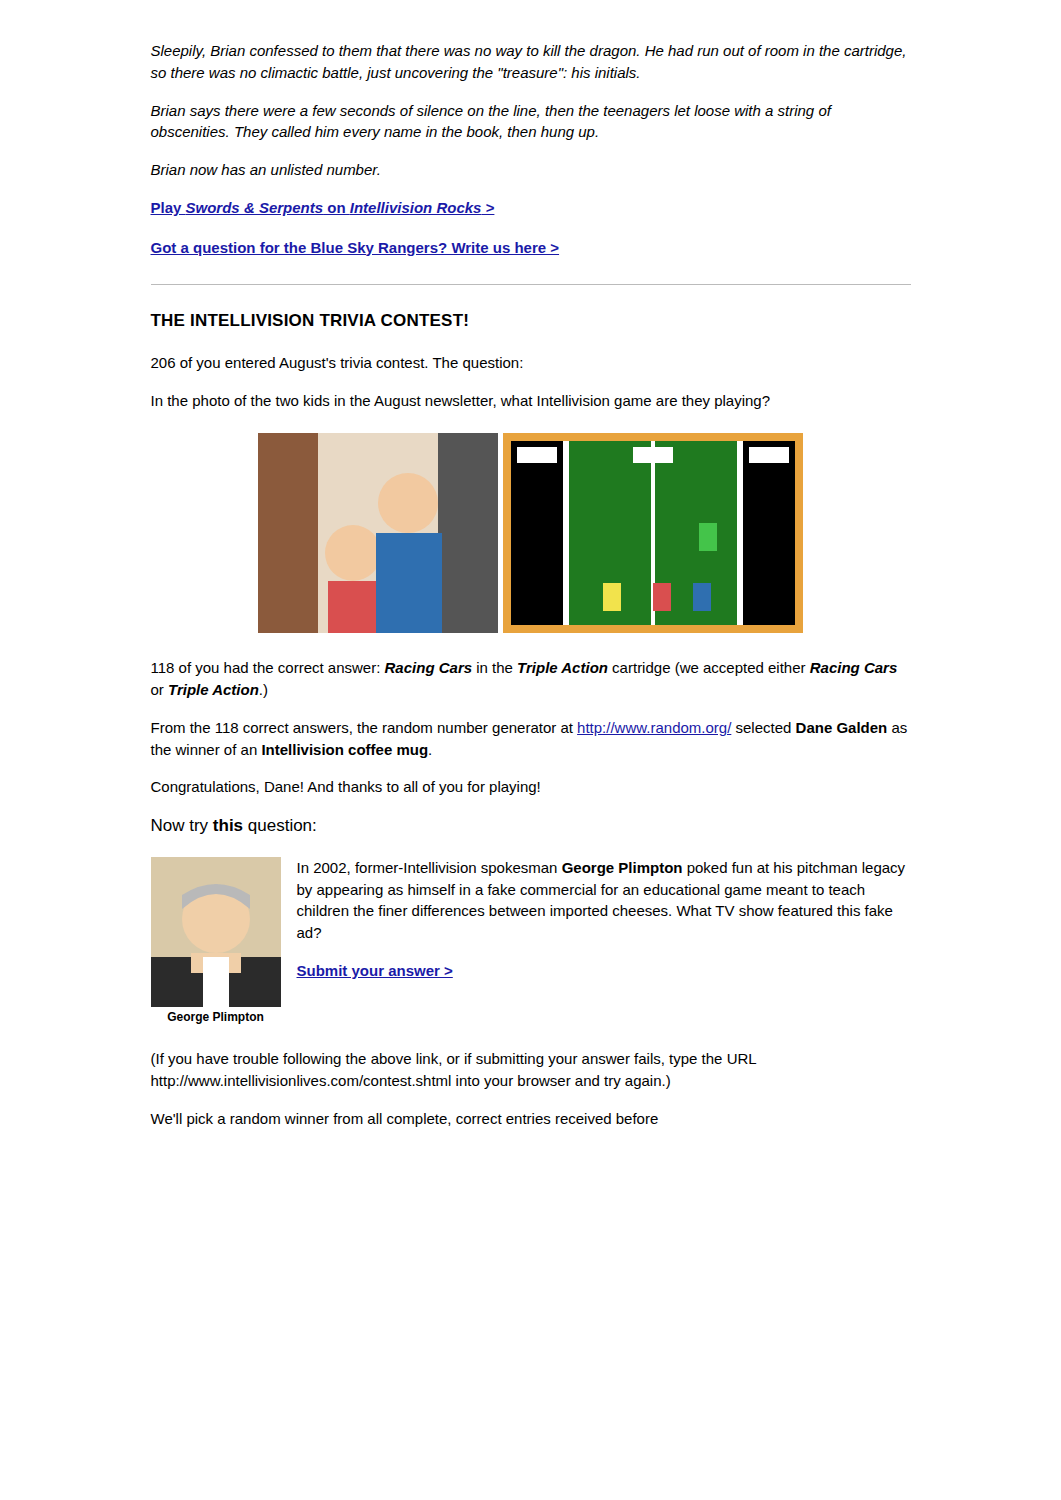Sleepily, Brian confessed to them that there was no way to kill the dragon. He had run out of room in the cartridge, so there was no climactic battle, just uncovering the "treasure": his initials.
Brian says there were a few seconds of silence on the line, then the teenagers let loose with a string of obscenities. They called him every name in the book, then hung up.
Brian now has an unlisted number.
Play Swords & Serpents on Intellivision Rocks >
Got a question for the Blue Sky Rangers? Write us here >
THE INTELLIVISION TRIVIA CONTEST!
206 of you entered August's trivia contest. The question:
In the photo of the two kids in the August newsletter, what Intellivision game are they playing?
118 of you had the correct answer: Racing Cars in the Triple Action cartridge (we accepted either Racing Cars or Triple Action.)
From the 118 correct answers, the random number generator at http://www.random.org/ selected Dane Galden as the winner of an Intellivision coffee mug.
Congratulations, Dane! And thanks to all of you for playing!
Now try this question:
George Plimpton
In 2002, former-Intellivision spokesman George Plimpton poked fun at his pitchman legacy by appearing as himself in a fake commercial for an educational game meant to teach children the finer differences between imported cheeses. What TV show featured this fake ad?
Submit your answer >
(If you have trouble following the above link, or if submitting your answer fails, type the URL http://www.intellivisionlives.com/contest.shtml into your browser and try again.)
We'll pick a random winner from all complete, correct entries received before